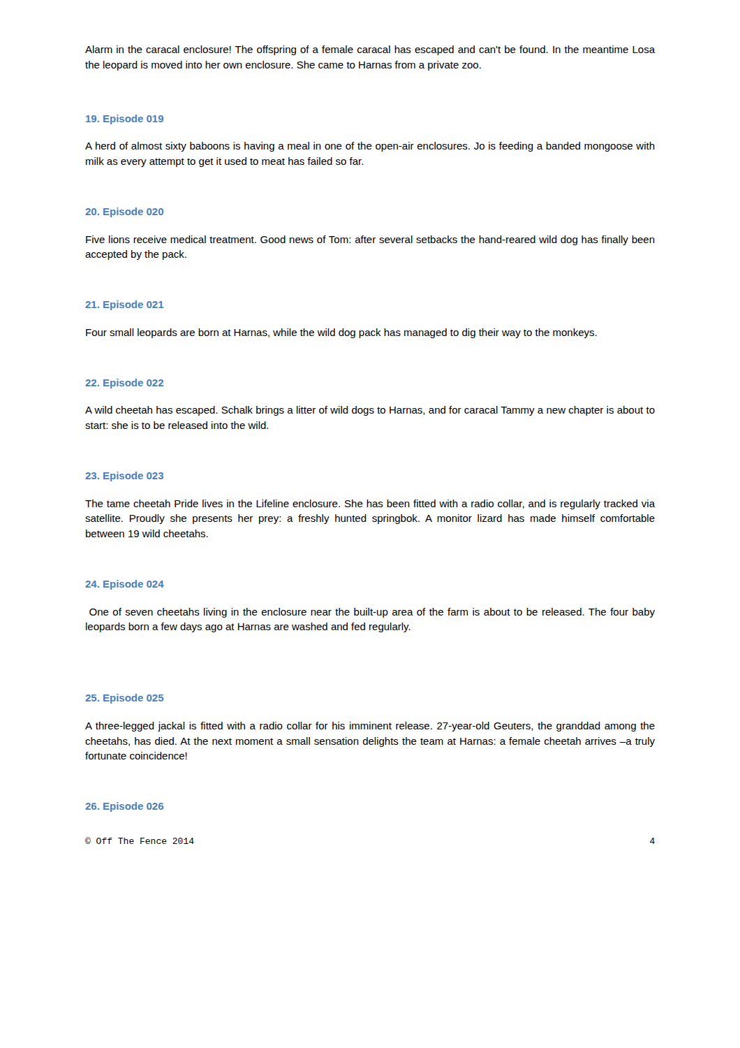Alarm in the caracal enclosure! The offspring of a female caracal has escaped and can't be found. In the meantime Losa the leopard is moved into her own enclosure. She came to Harnas from a private zoo.
19. Episode 019
A herd of almost sixty baboons is having a meal in one of the open-air enclosures. Jo is feeding a banded mongoose with milk as every attempt to get it used to meat has failed so far.
20. Episode 020
Five lions receive medical treatment. Good news of Tom: after several setbacks the hand-reared wild dog has finally been accepted by the pack.
21. Episode 021
Four small leopards are born at Harnas, while the wild dog pack has managed to dig their way to the monkeys.
22. Episode 022
A wild cheetah has escaped. Schalk brings a litter of wild dogs to Harnas, and for caracal Tammy a new chapter is about to start: she is to be released into the wild.
23. Episode 023
The tame cheetah Pride lives in the Lifeline enclosure. She has been fitted with a radio collar, and is regularly tracked via satellite. Proudly she presents her prey: a freshly hunted springbok. A monitor lizard has made himself comfortable between 19 wild cheetahs.
24. Episode 024
One of seven cheetahs living in the enclosure near the built-up area of the farm is about to be released. The four baby leopards born a few days ago at Harnas are washed and fed regularly.
25. Episode 025
A three-legged jackal is fitted with a radio collar for his imminent release. 27-year-old Geuters, the granddad among the cheetahs, has died. At the next moment a small sensation delights the team at Harnas: a female cheetah arrives –a truly fortunate coincidence!
26. Episode 026
© Off The Fence 2014 4